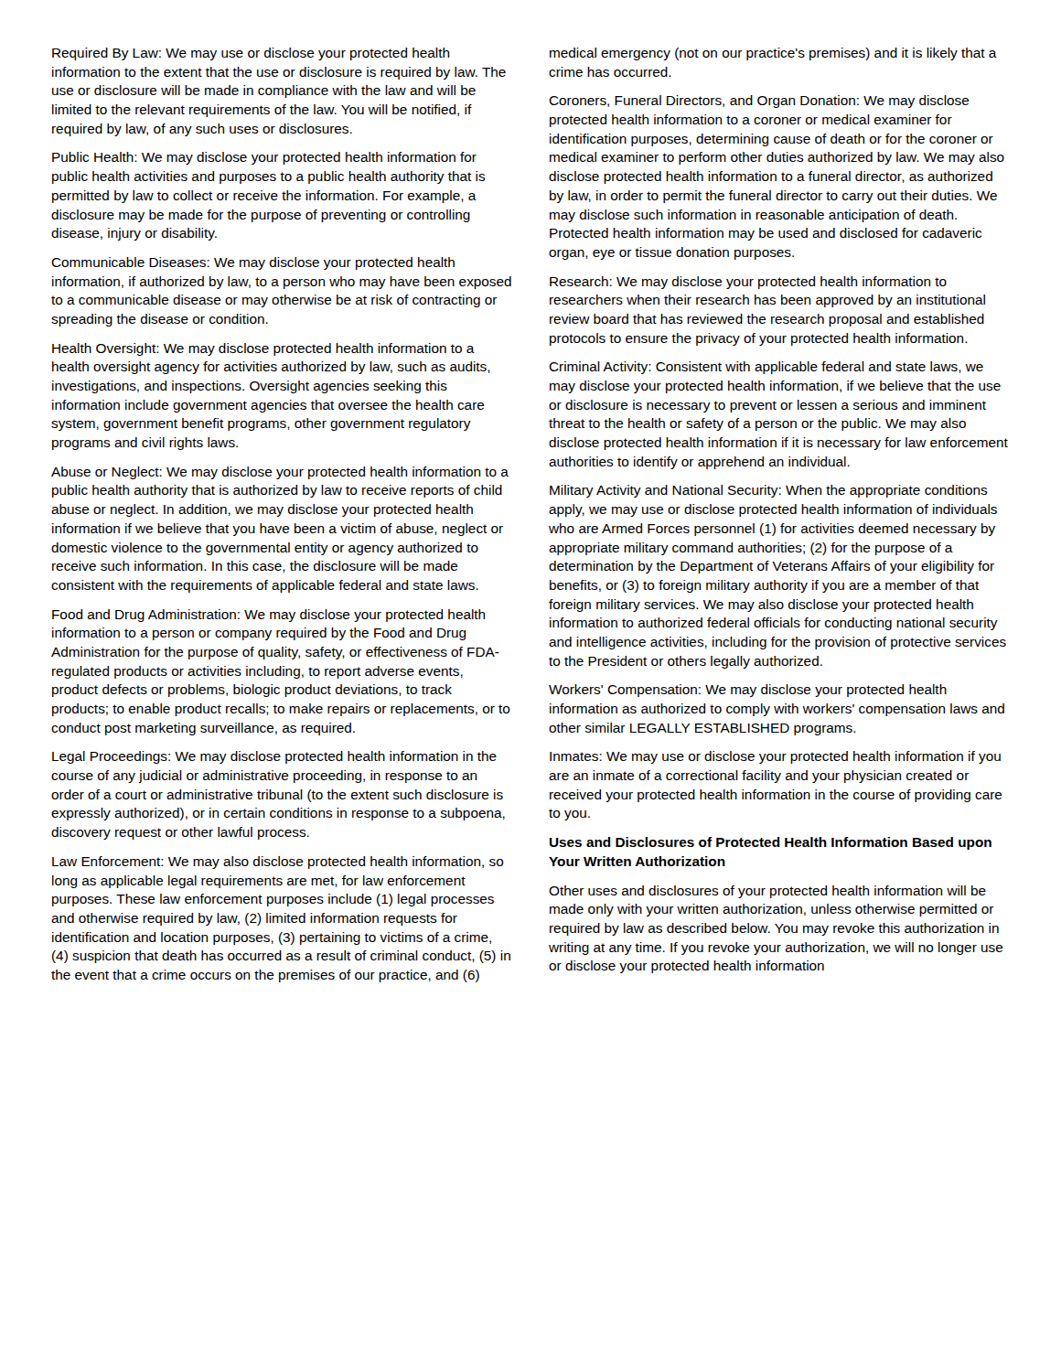Required By Law: We may use or disclose your protected health information to the extent that the use or disclosure is required by law. The use or disclosure will be made in compliance with the law and will be limited to the relevant requirements of the law. You will be notified, if required by law, of any such uses or disclosures.
Public Health: We may disclose your protected health information for public health activities and purposes to a public health authority that is permitted by law to collect or receive the information. For example, a disclosure may be made for the purpose of preventing or controlling disease, injury or disability.
Communicable Diseases: We may disclose your protected health information, if authorized by law, to a person who may have been exposed to a communicable disease or may otherwise be at risk of contracting or spreading the disease or condition.
Health Oversight: We may disclose protected health information to a health oversight agency for activities authorized by law, such as audits, investigations, and inspections. Oversight agencies seeking this information include government agencies that oversee the health care system, government benefit programs, other government regulatory programs and civil rights laws.
Abuse or Neglect: We may disclose your protected health information to a public health authority that is authorized by law to receive reports of child abuse or neglect. In addition, we may disclose your protected health information if we believe that you have been a victim of abuse, neglect or domestic violence to the governmental entity or agency authorized to receive such information. In this case, the disclosure will be made consistent with the requirements of applicable federal and state laws.
Food and Drug Administration: We may disclose your protected health information to a person or company required by the Food and Drug Administration for the purpose of quality, safety, or effectiveness of FDA-regulated products or activities including, to report adverse events, product defects or problems, biologic product deviations, to track products; to enable product recalls; to make repairs or replacements, or to conduct post marketing surveillance, as required.
Legal Proceedings: We may disclose protected health information in the course of any judicial or administrative proceeding, in response to an order of a court or administrative tribunal (to the extent such disclosure is expressly authorized), or in certain conditions in response to a subpoena, discovery request or other lawful process.
Law Enforcement: We may also disclose protected health information, so long as applicable legal requirements are met, for law enforcement purposes. These law enforcement purposes include (1) legal processes and otherwise required by law, (2) limited information requests for identification and location purposes, (3) pertaining to victims of a crime, (4) suspicion that death has occurred as a result of criminal conduct, (5) in the event that a crime occurs on the premises of our practice, and (6) medical emergency (not on our practice's premises) and it is likely that a crime has occurred.
Coroners, Funeral Directors, and Organ Donation: We may disclose protected health information to a coroner or medical examiner for identification purposes, determining cause of death or for the coroner or medical examiner to perform other duties authorized by law. We may also disclose protected health information to a funeral director, as authorized by law, in order to permit the funeral director to carry out their duties. We may disclose such information in reasonable anticipation of death. Protected health information may be used and disclosed for cadaveric organ, eye or tissue donation purposes.
Research: We may disclose your protected health information to researchers when their research has been approved by an institutional review board that has reviewed the research proposal and established protocols to ensure the privacy of your protected health information.
Criminal Activity: Consistent with applicable federal and state laws, we may disclose your protected health information, if we believe that the use or disclosure is necessary to prevent or lessen a serious and imminent threat to the health or safety of a person or the public. We may also disclose protected health information if it is necessary for law enforcement authorities to identify or apprehend an individual.
Military Activity and National Security: When the appropriate conditions apply, we may use or disclose protected health information of individuals who are Armed Forces personnel (1) for activities deemed necessary by appropriate military command authorities; (2) for the purpose of a determination by the Department of Veterans Affairs of your eligibility for benefits, or (3) to foreign military authority if you are a member of that foreign military services. We may also disclose your protected health information to authorized federal officials for conducting national security and intelligence activities, including for the provision of protective services to the President or others legally authorized.
Workers' Compensation: We may disclose your protected health information as authorized to comply with workers' compensation laws and other similar LEGALLY ESTABLISHED programs.
Inmates: We may use or disclose your protected health information if you are an inmate of a correctional facility and your physician created or received your protected health information in the course of providing care to you.
Uses and Disclosures of Protected Health Information Based upon Your Written Authorization
Other uses and disclosures of your protected health information will be made only with your written authorization, unless otherwise permitted or required by law as described below. You may revoke this authorization in writing at any time. If you revoke your authorization, we will no longer use or disclose your protected health information